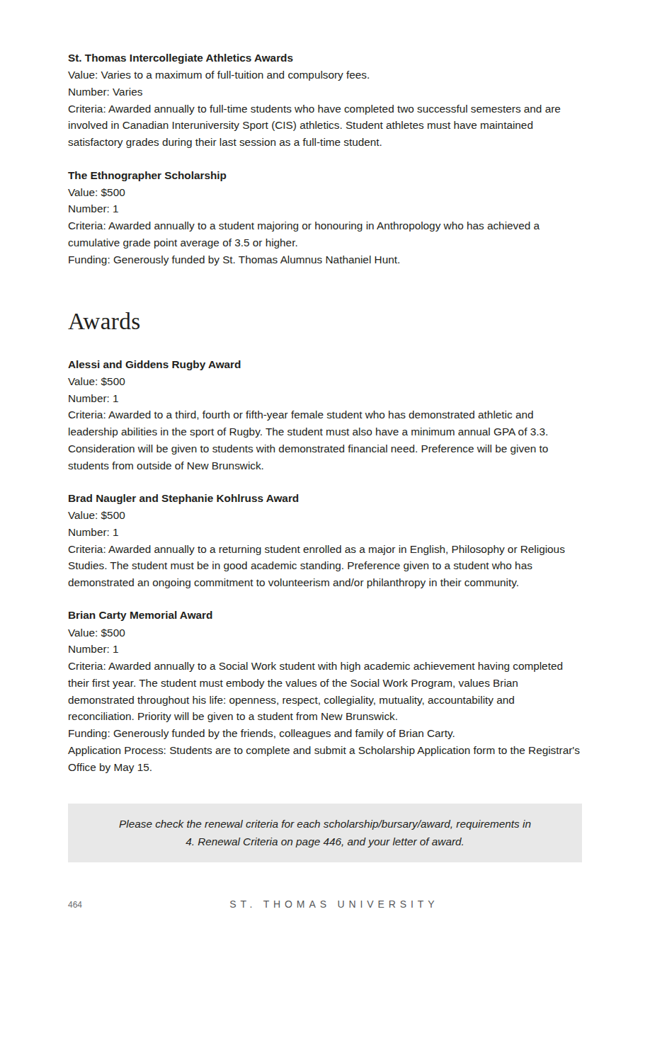St. Thomas Intercollegiate Athletics Awards
Value: Varies to a maximum of full-tuition and compulsory fees.
Number: Varies
Criteria: Awarded annually to full-time students who have completed two successful semesters and are involved in Canadian Interuniversity Sport (CIS) athletics. Student athletes must have maintained satisfactory grades during their last session as a full-time student.
The Ethnographer Scholarship
Value: $500
Number: 1
Criteria: Awarded annually to a student majoring or honouring in Anthropology who has achieved a cumulative grade point average of 3.5 or higher.
Funding: Generously funded by St. Thomas Alumnus Nathaniel Hunt.
Awards
Alessi and Giddens Rugby Award
Value: $500
Number: 1
Criteria: Awarded to a third, fourth or fifth-year female student who has demonstrated athletic and leadership abilities in the sport of Rugby. The student must also have a minimum annual GPA of 3.3. Consideration will be given to students with demonstrated financial need. Preference will be given to students from outside of New Brunswick.
Brad Naugler and Stephanie Kohlruss Award
Value: $500
Number: 1
Criteria: Awarded annually to a returning student enrolled as a major in English, Philosophy or Religious Studies. The student must be in good academic standing. Preference given to a student who has demonstrated an ongoing commitment to volunteerism and/or philanthropy in their community.
Brian Carty Memorial Award
Value: $500
Number: 1
Criteria: Awarded annually to a Social Work student with high academic achievement having completed their first year. The student must embody the values of the Social Work Program, values Brian demonstrated throughout his life: openness, respect, collegiality, mutuality, accountability and reconciliation. Priority will be given to a student from New Brunswick.
Funding: Generously funded by the friends, colleagues and family of Brian Carty.
Application Process: Students are to complete and submit a Scholarship Application form to the Registrar's Office by May 15.
Please check the renewal criteria for each scholarship/bursary/award, requirements in
4. Renewal Criteria on page 446, and your letter of award.
464 ST. THOMAS UNIVERSITY